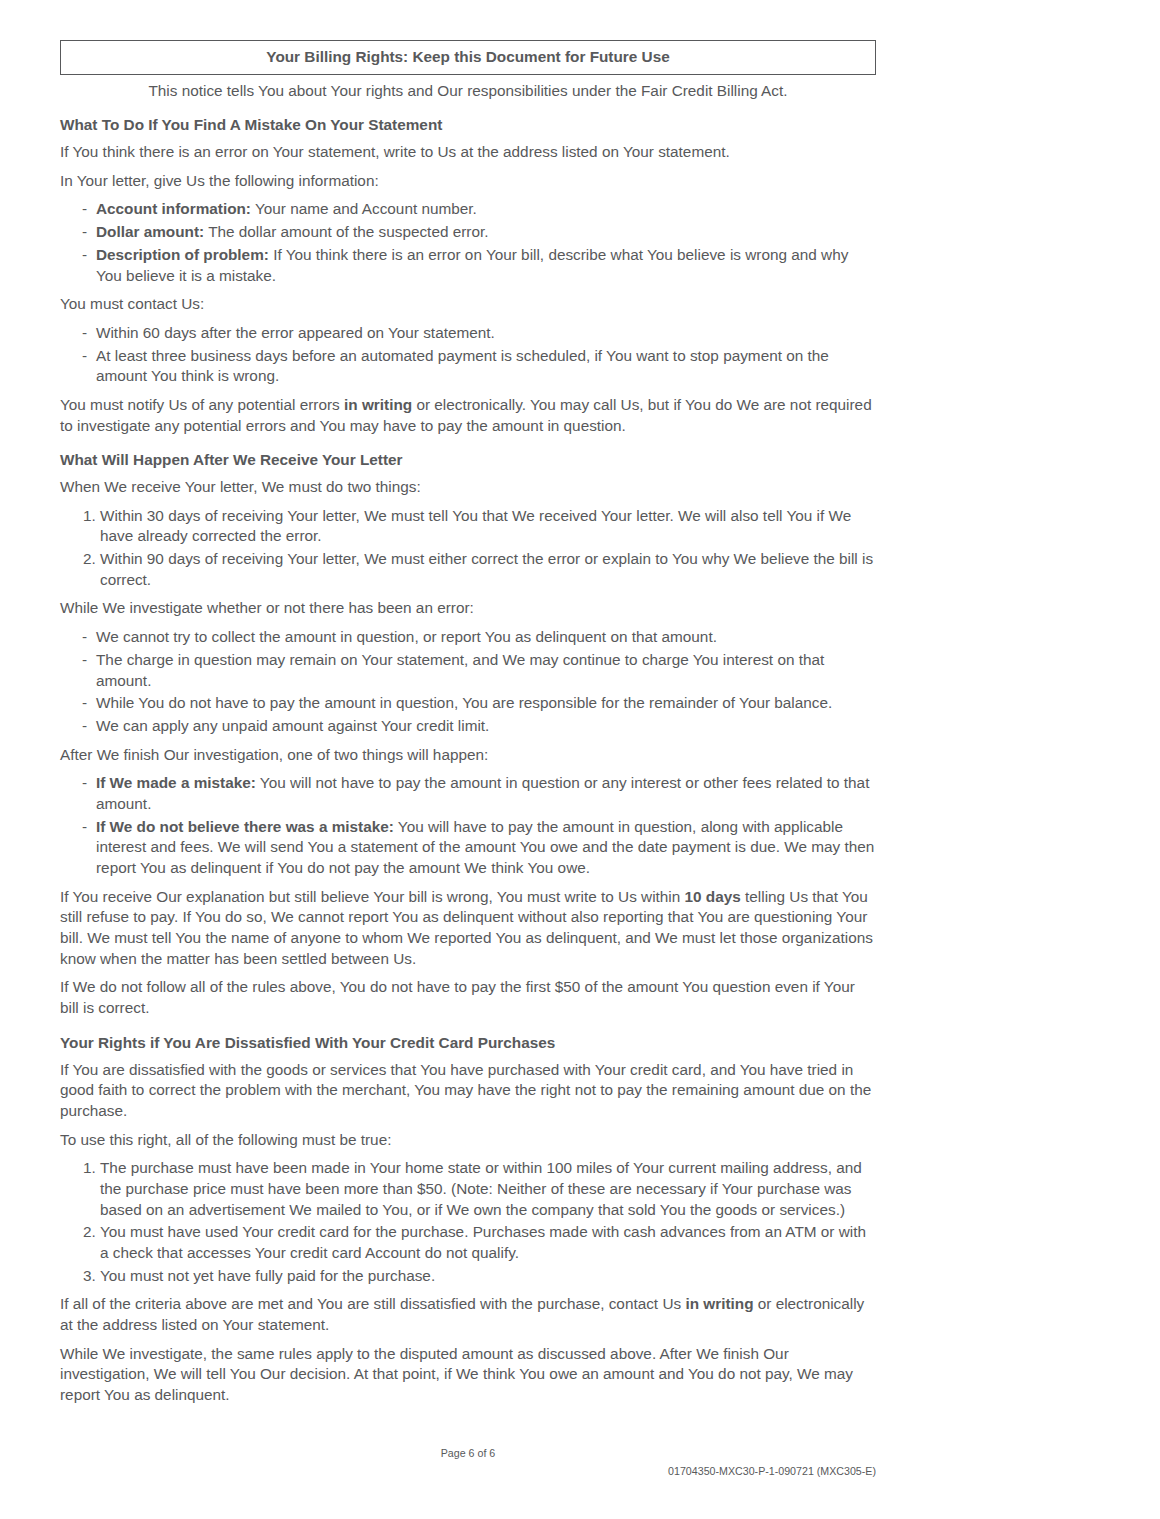Your Billing Rights: Keep this Document for Future Use
This notice tells You about Your rights and Our responsibilities under the Fair Credit Billing Act.
What To Do If You Find A Mistake On Your Statement
If You think there is an error on Your statement, write to Us at the address listed on Your statement.
In Your letter, give Us the following information:
Account information: Your name and Account number.
Dollar amount: The dollar amount of the suspected error.
Description of problem: If You think there is an error on Your bill, describe what You believe is wrong and why You believe it is a mistake.
You must contact Us:
Within 60 days after the error appeared on Your statement.
At least three business days before an automated payment is scheduled, if You want to stop payment on the amount You think is wrong.
You must notify Us of any potential errors in writing or electronically. You may call Us, but if You do We are not required to investigate any potential errors and You may have to pay the amount in question.
What Will Happen After We Receive Your Letter
When We receive Your letter, We must do two things:
Within 30 days of receiving Your letter, We must tell You that We received Your letter. We will also tell You if We have already corrected the error.
Within 90 days of receiving Your letter, We must either correct the error or explain to You why We believe the bill is correct.
While We investigate whether or not there has been an error:
We cannot try to collect the amount in question, or report You as delinquent on that amount.
The charge in question may remain on Your statement, and We may continue to charge You interest on that amount.
While You do not have to pay the amount in question, You are responsible for the remainder of Your balance.
We can apply any unpaid amount against Your credit limit.
After We finish Our investigation, one of two things will happen:
If We made a mistake: You will not have to pay the amount in question or any interest or other fees related to that amount.
If We do not believe there was a mistake: You will have to pay the amount in question, along with applicable interest and fees. We will send You a statement of the amount You owe and the date payment is due. We may then report You as delinquent if You do not pay the amount We think You owe.
If You receive Our explanation but still believe Your bill is wrong, You must write to Us within 10 days telling Us that You still refuse to pay. If You do so, We cannot report You as delinquent without also reporting that You are questioning Your bill. We must tell You the name of anyone to whom We reported You as delinquent, and We must let those organizations know when the matter has been settled between Us.
If We do not follow all of the rules above, You do not have to pay the first $50 of the amount You question even if Your bill is correct.
Your Rights if You Are Dissatisfied With Your Credit Card Purchases
If You are dissatisfied with the goods or services that You have purchased with Your credit card, and You have tried in good faith to correct the problem with the merchant, You may have the right not to pay the remaining amount due on the purchase.
To use this right, all of the following must be true:
The purchase must have been made in Your home state or within 100 miles of Your current mailing address, and the purchase price must have been more than $50. (Note: Neither of these are necessary if Your purchase was based on an advertisement We mailed to You, or if We own the company that sold You the goods or services.)
You must have used Your credit card for the purchase. Purchases made with cash advances from an ATM or with a check that accesses Your credit card Account do not qualify.
You must not yet have fully paid for the purchase.
If all of the criteria above are met and You are still dissatisfied with the purchase, contact Us in writing or electronically at the address listed on Your statement.
While We investigate, the same rules apply to the disputed amount as discussed above. After We finish Our investigation, We will tell You Our decision. At that point, if We think You owe an amount and You do not pay, We may report You as delinquent.
Page 6 of 6
01704350-MXC30-P-1-090721 (MXC305-E)